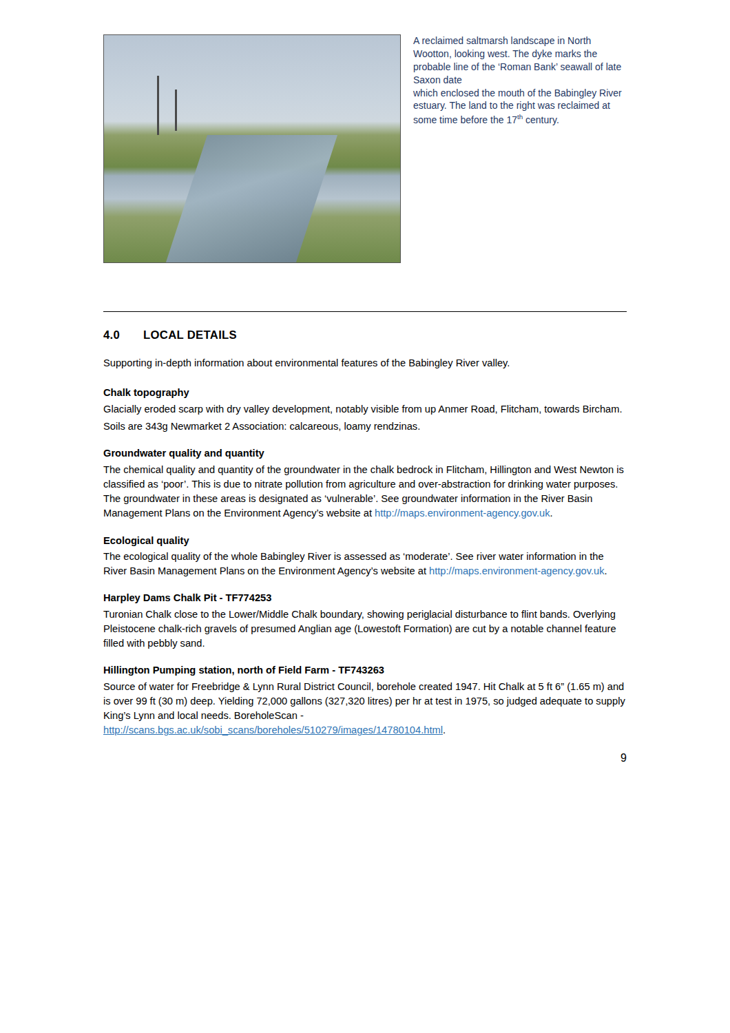A reclaimed saltmarsh landscape in North Wootton, looking west. The dyke marks the probable line of the ‘Roman Bank’ seawall of late Saxon date
which enclosed the mouth of the Babingley River estuary. The land to the right was reclaimed at some time before the 17th century.
4.0 LOCAL DETAILS
Supporting in-depth information about environmental features of the Babingley River valley.
Chalk topography
Glacially eroded scarp with dry valley development, notably visible from up Anmer Road, Flitcham, towards Bircham.
Soils are 343g Newmarket 2 Association: calcareous, loamy rendzinas.
Groundwater quality and quantity
The chemical quality and quantity of the groundwater in the chalk bedrock in Flitcham, Hillington and West Newton is classified as ‘poor’. This is due to nitrate pollution from agriculture and over-abstraction for drinking water purposes. The groundwater in these areas is designated as ‘vulnerable’. See groundwater information in the River Basin Management Plans on the Environment Agency’s website at http://maps.environment-agency.gov.uk.
Ecological quality
The ecological quality of the whole Babingley River is assessed as ‘moderate’. See river water information in the River Basin Management Plans on the Environment Agency’s website at http://maps.environment-agency.gov.uk.
Harpley Dams Chalk Pit - TF774253
Turonian Chalk close to the Lower/Middle Chalk boundary, showing periglacial disturbance to flint bands. Overlying Pleistocene chalk-rich gravels of presumed Anglian age (Lowestoft Formation) are cut by a notable channel feature filled with pebbly sand.
Hillington Pumping station, north of Field Farm - TF743263
Source of water for Freebridge & Lynn Rural District Council, borehole created 1947. Hit Chalk at 5 ft 6” (1.65 m) and is over 99 ft (30 m) deep. Yielding 72,000 gallons (327,320 litres) per hr at test in 1975, so judged adequate to supply King’s Lynn and local needs. BoreholeScan -
http://scans.bgs.ac.uk/sobi_scans/boreholes/510279/images/14780104.html.
9